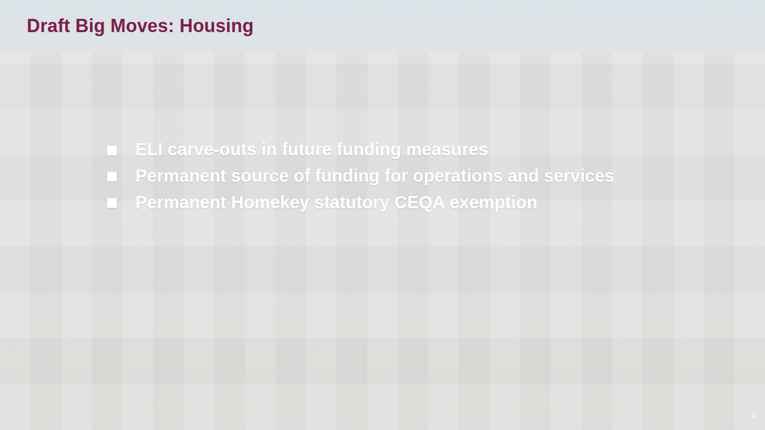Draft Big Moves: Housing
ELI carve-outs in future funding measures
Permanent source of funding for operations and services
Permanent Homekey statutory CEQA exemption
8